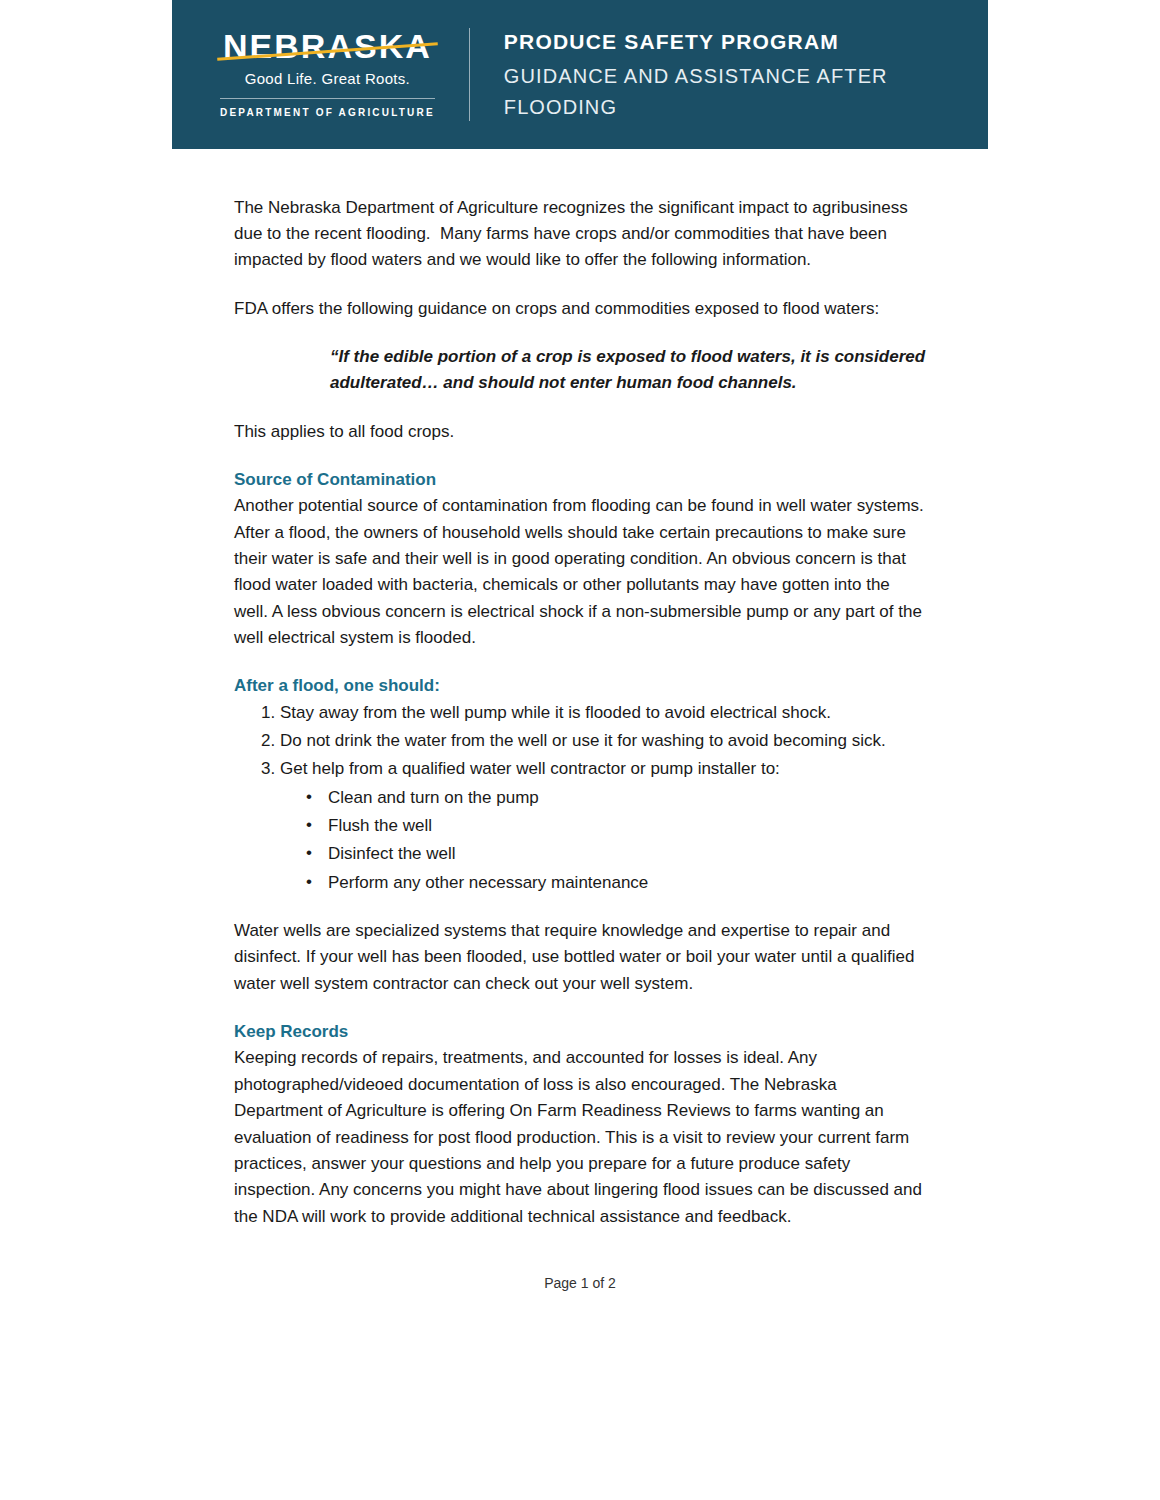NEBRASKA
Good Life. Great Roots.
DEPARTMENT OF AGRICULTURE
Produce Safety Program
Guidance and Assistance After Flooding
The Nebraska Department of Agriculture recognizes the significant impact to agribusiness due to the recent flooding. Many farms have crops and/or commodities that have been impacted by flood waters and we would like to offer the following information.
FDA offers the following guidance on crops and commodities exposed to flood waters:
“If the edible portion of a crop is exposed to flood waters, it is considered adulterated… and should not enter human food channels.
This applies to all food crops.
Source of Contamination
Another potential source of contamination from flooding can be found in well water systems. After a flood, the owners of household wells should take certain precautions to make sure their water is safe and their well is in good operating condition. An obvious concern is that flood water loaded with bacteria, chemicals or other pollutants may have gotten into the well. A less obvious concern is electrical shock if a non-submersible pump or any part of the well electrical system is flooded.
After a flood, one should:
Stay away from the well pump while it is flooded to avoid electrical shock.
Do not drink the water from the well or use it for washing to avoid becoming sick.
Get help from a qualified water well contractor or pump installer to:
Clean and turn on the pump
Flush the well
Disinfect the well
Perform any other necessary maintenance
Water wells are specialized systems that require knowledge and expertise to repair and disinfect. If your well has been flooded, use bottled water or boil your water until a qualified water well system contractor can check out your well system.
Keep Records
Keeping records of repairs, treatments, and accounted for losses is ideal. Any photographed/videoed documentation of loss is also encouraged. The Nebraska Department of Agriculture is offering On Farm Readiness Reviews to farms wanting an evaluation of readiness for post flood production. This is a visit to review your current farm practices, answer your questions and help you prepare for a future produce safety inspection. Any concerns you might have about lingering flood issues can be discussed and the NDA will work to provide additional technical assistance and feedback.
Page 1 of 2